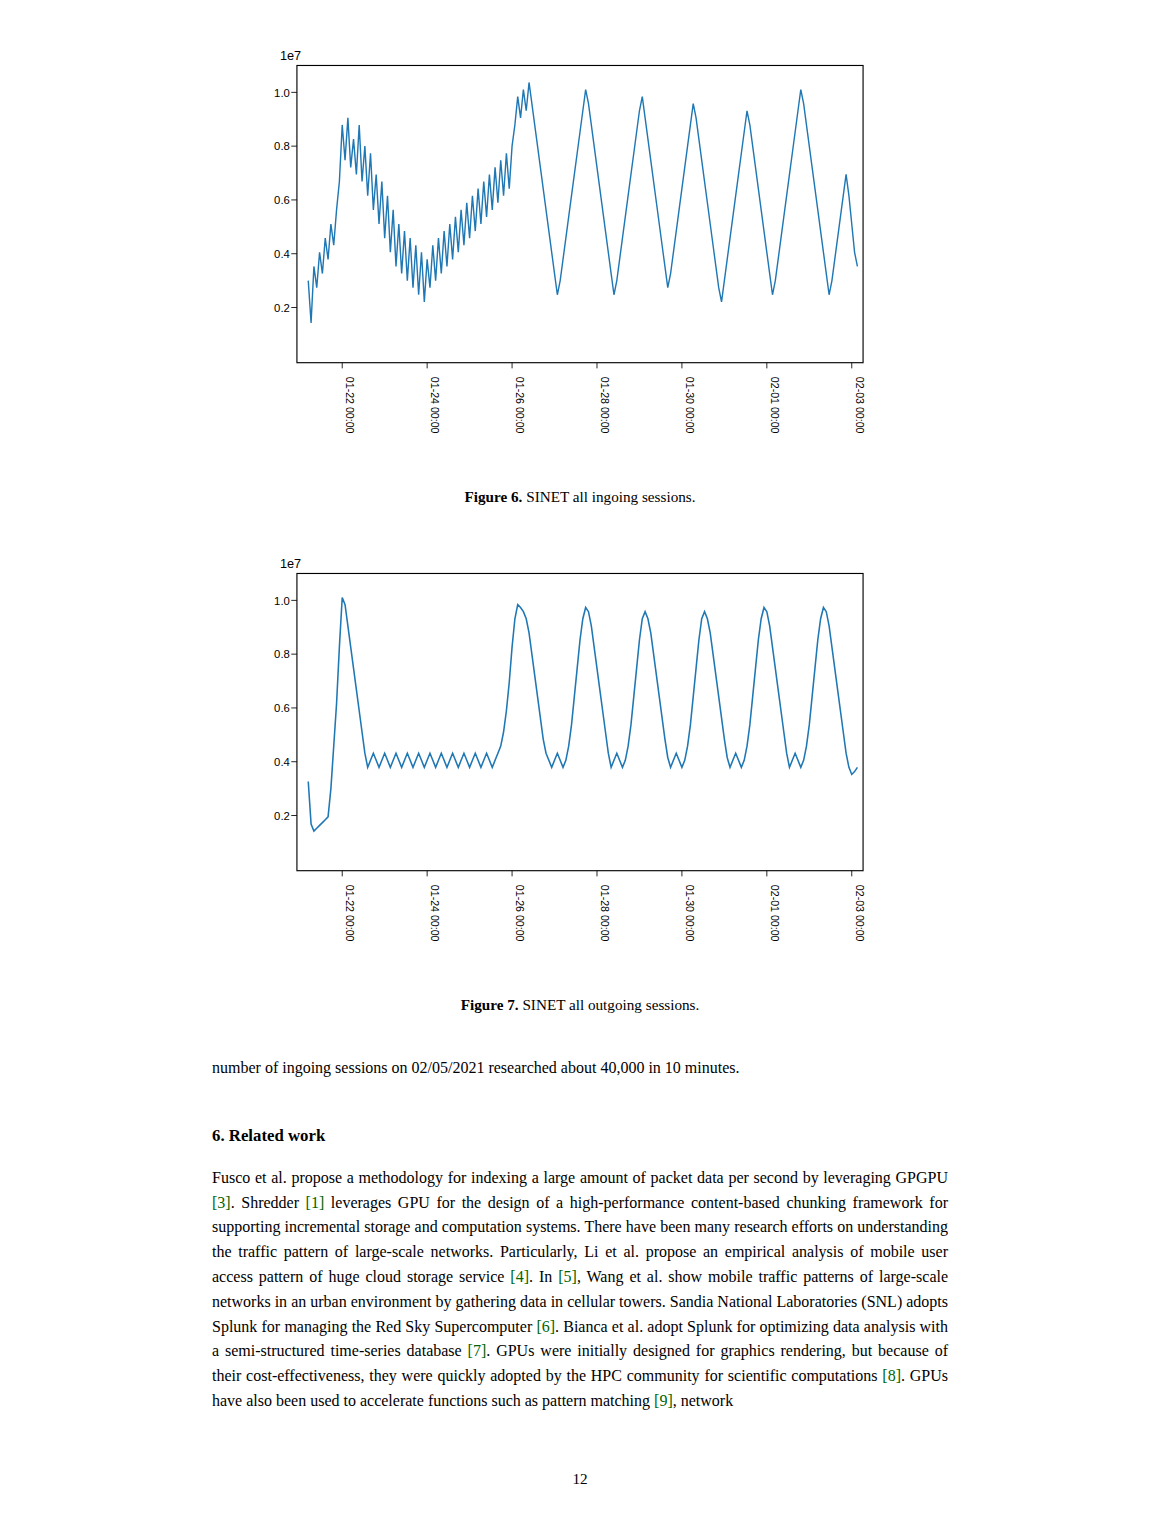1e7 1.0 0.8 0.6 0.4 0.2 01-22 00:00 01-24 00:00 01-26 00:00 01-28 00:00 01-30 00:00 02-01 00:00 02-03 00:00
Figure 6. SINET all ingoing sessions.
1e7 1.0 0.8 0.6 0.4 0.2 01-22 00:00 01-24 00:00 01-26 00:00 01-28 00:00 01-30 00:00 02-01 00:00 02-03 00:00
Figure 7. SINET all outgoing sessions.
number of ingoing sessions on 02/05/2021 researched about 40,000 in 10 minutes.
6. Related work
Fusco et al. propose a methodology for indexing a large amount of packet data per second by leveraging GPGPU [3]. Shredder [1] leverages GPU for the design of a high-performance content-based chunking framework for supporting incremental storage and computation systems. There have been many research efforts on understanding the traffic pattern of large-scale networks. Particularly, Li et al. propose an empirical analysis of mobile user access pattern of huge cloud storage service [4]. In [5], Wang et al. show mobile traffic patterns of large-scale networks in an urban environment by gathering data in cellular towers. Sandia National Laboratories (SNL) adopts Splunk for managing the Red Sky Supercomputer [6]. Bianca et al. adopt Splunk for optimizing data analysis with a semi-structured time-series database [7]. GPUs were initially designed for graphics rendering, but because of their cost-effectiveness, they were quickly adopted by the HPC community for scientific computations [8]. GPUs have also been used to accelerate functions such as pattern matching [9], network
12